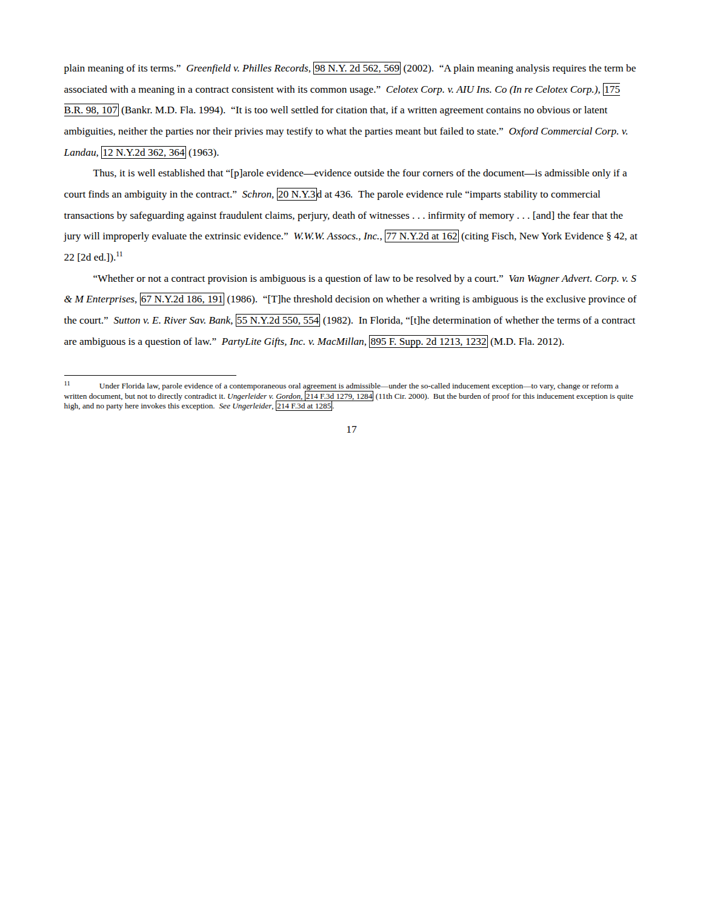plain meaning of its terms.” Greenfield v. Philles Records, 98 N.Y. 2d 562, 569 (2002). “A plain meaning analysis requires the term be associated with a meaning in a contract consistent with its common usage.” Celotex Corp. v. AIU Ins. Co (In re Celotex Corp.), 175 B.R. 98, 107 (Bankr. M.D. Fla. 1994). “It is too well settled for citation that, if a written agreement contains no obvious or latent ambiguities, neither the parties nor their privies may testify to what the parties meant but failed to state.” Oxford Commercial Corp. v. Landau, 12 N.Y.2d 362, 364 (1963).
Thus, it is well established that “[p]arole evidence—evidence outside the four corners of the document—is admissible only if a court finds an ambiguity in the contract.” Schron, 20 N.Y.3d at 436. The parole evidence rule “imparts stability to commercial transactions by safeguarding against fraudulent claims, perjury, death of witnesses . . . infirmity of memory . . . [and] the fear that the jury will improperly evaluate the extrinsic evidence.” W.W.W. Assocs., Inc., 77 N.Y.2d at 162 (citing Fisch, New York Evidence § 42, at 22 [2d ed.]).11
“Whether or not a contract provision is ambiguous is a question of law to be resolved by a court.” Van Wagner Advert. Corp. v. S & M Enterprises, 67 N.Y.2d 186, 191 (1986). “[T]he threshold decision on whether a writing is ambiguous is the exclusive province of the court.” Sutton v. E. River Sav. Bank, 55 N.Y.2d 550, 554 (1982). In Florida, “[t]he determination of whether the terms of a contract are ambiguous is a question of law.” PartyLite Gifts, Inc. v. MacMillan, 895 F. Supp. 2d 1213, 1232 (M.D. Fla. 2012).
11 Under Florida law, parole evidence of a contemporaneous oral agreement is admissible—under the so-called inducement exception—to vary, change or reform a written document, but not to directly contradict it. Ungerleider v. Gordon, 214 F.3d 1279, 1284 (11th Cir. 2000). But the burden of proof for this inducement exception is quite high, and no party here invokes this exception. See Ungerleider, 214 F.3d at 1285.
17